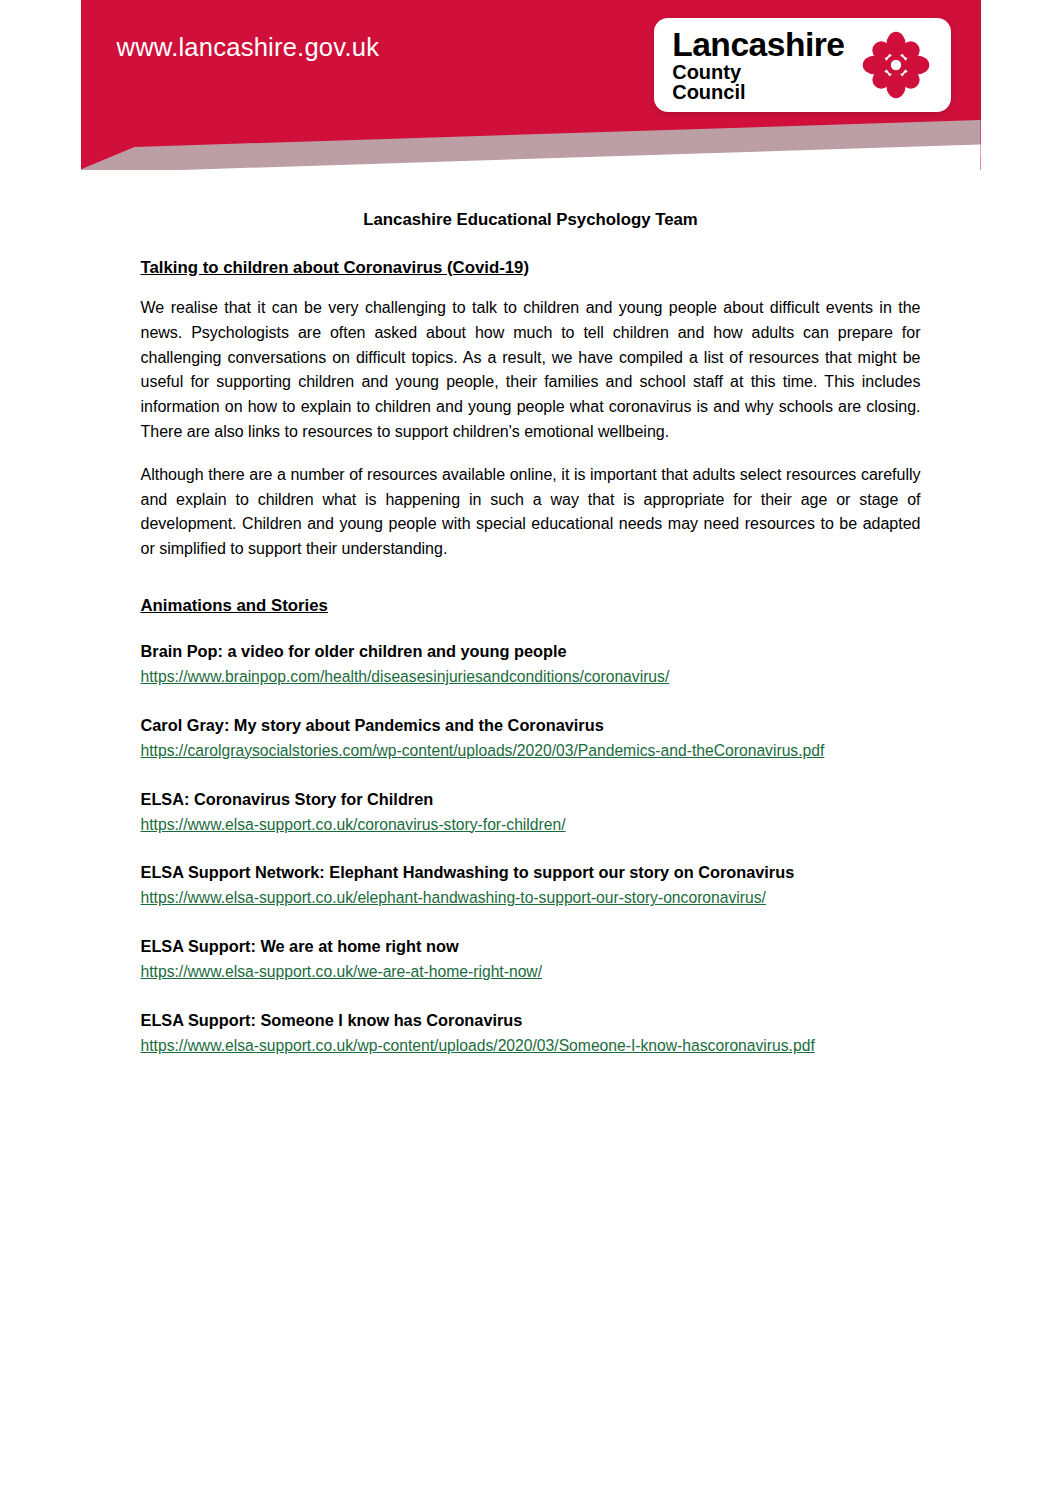www.lancashire.gov.uk
Lancashire County Council
Lancashire Educational Psychology Team
Talking to children about Coronavirus (Covid-19)
We realise that it can be very challenging to talk to children and young people about difficult events in the news. Psychologists are often asked about how much to tell children and how adults can prepare for challenging conversations on difficult topics. As a result, we have compiled a list of resources that might be useful for supporting children and young people, their families and school staff at this time. This includes information on how to explain to children and young people what coronavirus is and why schools are closing. There are also links to resources to support children's emotional wellbeing.
Although there are a number of resources available online, it is important that adults select resources carefully and explain to children what is happening in such a way that is appropriate for their age or stage of development. Children and young people with special educational needs may need resources to be adapted or simplified to support their understanding.
Animations and Stories
Brain Pop: a video for older children and young people
https://www.brainpop.com/health/diseasesinjuriesandconditions/coronavirus/
Carol Gray: My story about Pandemics and the Coronavirus
https://carolgraysocialstories.com/wp-content/uploads/2020/03/Pandemics-and-theCoronavirus.pdf
ELSA: Coronavirus Story for Children
https://www.elsa-support.co.uk/coronavirus-story-for-children/
ELSA Support Network: Elephant Handwashing to support our story on Coronavirus
https://www.elsa-support.co.uk/elephant-handwashing-to-support-our-story-oncoronavirus/
ELSA Support: We are at home right now
https://www.elsa-support.co.uk/we-are-at-home-right-now/
ELSA Support: Someone I know has Coronavirus
https://www.elsa-support.co.uk/wp-content/uploads/2020/03/Someone-I-know-hascoronavirus.pdf